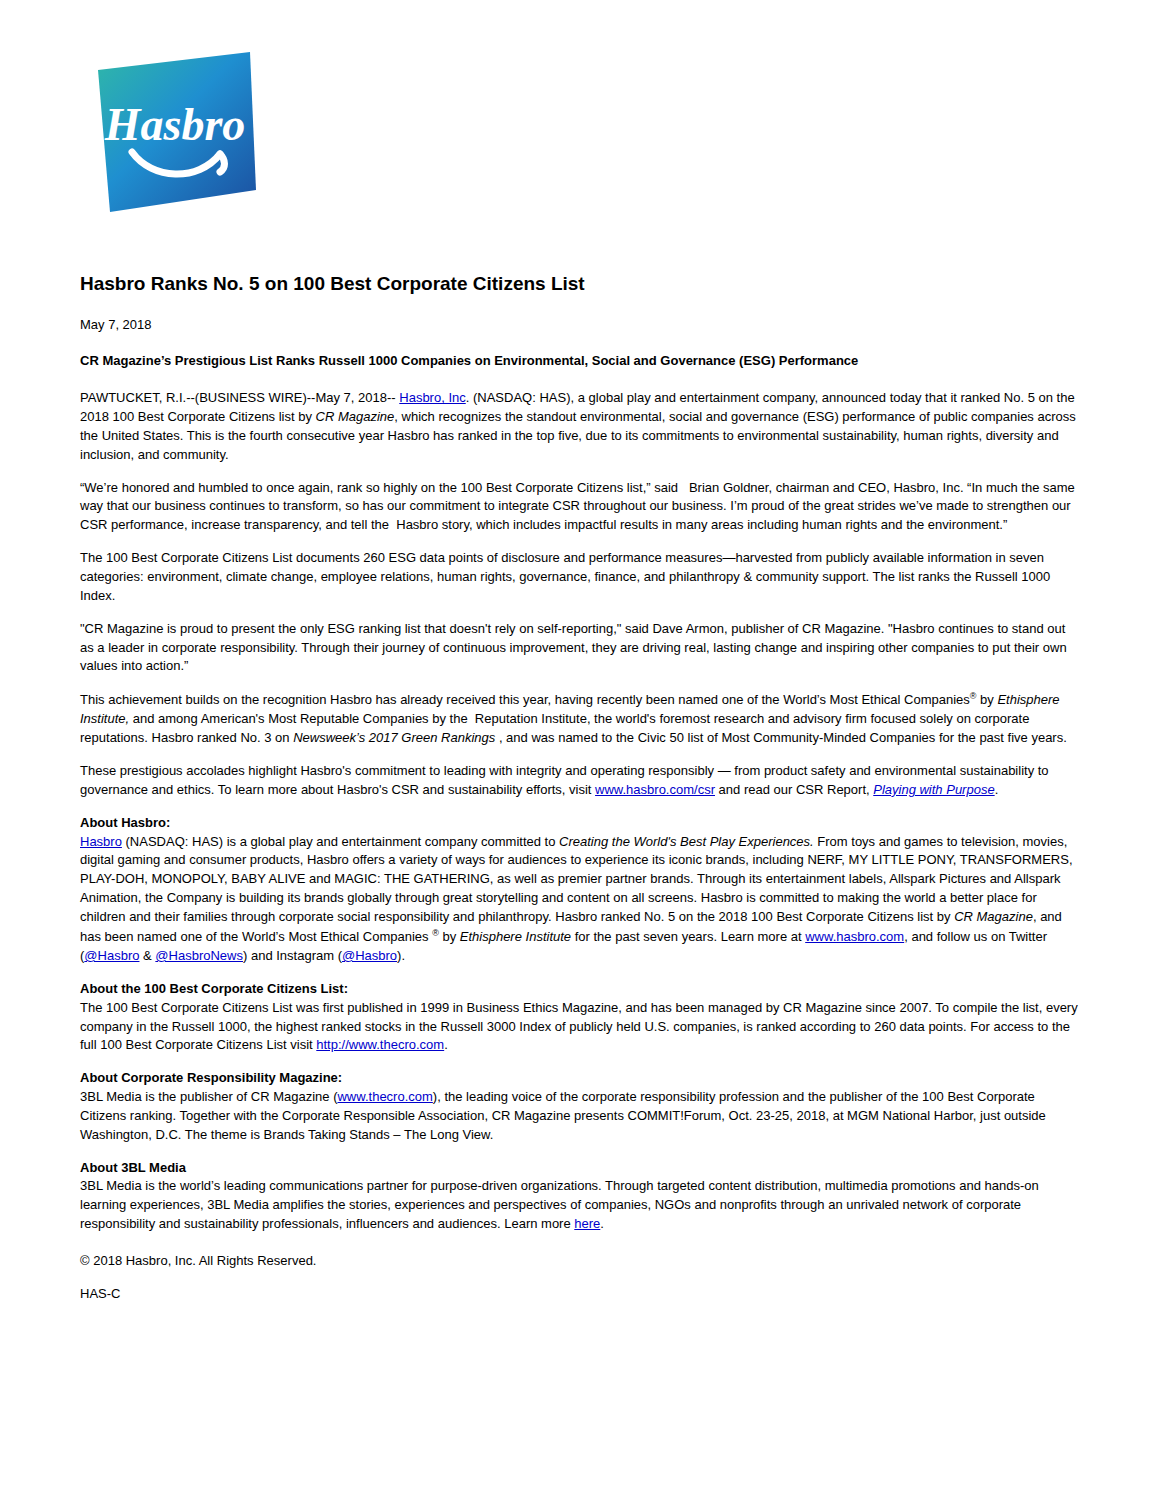Hasbro
Hasbro Ranks No. 5 on 100 Best Corporate Citizens List
May 7, 2018
CR Magazine’s Prestigious List Ranks Russell 1000 Companies on Environmental, Social and Governance (ESG) Performance
PAWTUCKET, R.I.--(BUSINESS WIRE)--May 7, 2018-- Hasbro, Inc. (NASDAQ: HAS), a global play and entertainment company, announced today that it ranked No. 5 on the 2018 100 Best Corporate Citizens list by CR Magazine, which recognizes the standout environmental, social and governance (ESG) performance of public companies across the United States. This is the fourth consecutive year Hasbro has ranked in the top five, due to its commitments to environmental sustainability, human rights, diversity and inclusion, and community.
“We’re honored and humbled to once again, rank so highly on the 100 Best Corporate Citizens list,” said Brian Goldner, chairman and CEO, Hasbro, Inc. “In much the same way that our business continues to transform, so has our commitment to integrate CSR throughout our business. I’m proud of the great strides we’ve made to strengthen our CSR performance, increase transparency, and tell the Hasbro story, which includes impactful results in many areas including human rights and the environment.”
The 100 Best Corporate Citizens List documents 260 ESG data points of disclosure and performance measures—harvested from publicly available information in seven categories: environment, climate change, employee relations, human rights, governance, finance, and philanthropy & community support. The list ranks the Russell 1000 Index.
"CR Magazine is proud to present the only ESG ranking list that doesn't rely on self-reporting," said Dave Armon, publisher of CR Magazine. "Hasbro continues to stand out as a leader in corporate responsibility. Through their journey of continuous improvement, they are driving real, lasting change and inspiring other companies to put their own values into action.”
This achievement builds on the recognition Hasbro has already received this year, having recently been named one of the World’s Most Ethical Companies® by Ethisphere Institute, and among American's Most Reputable Companies by the Reputation Institute, the world's foremost research and advisory firm focused solely on corporate reputations. Hasbro ranked No. 3 on Newsweek’s 2017 Green Rankings , and was named to the Civic 50 list of Most Community-Minded Companies for the past five years.
These prestigious accolades highlight Hasbro's commitment to leading with integrity and operating responsibly — from product safety and environmental sustainability to governance and ethics. To learn more about Hasbro's CSR and sustainability efforts, visit www.hasbro.com/csr and read our CSR Report, Playing with Purpose.
About Hasbro:
Hasbro (NASDAQ: HAS) is a global play and entertainment company committed to Creating the World's Best Play Experiences. From toys and games to television, movies, digital gaming and consumer products, Hasbro offers a variety of ways for audiences to experience its iconic brands, including NERF, MY LITTLE PONY, TRANSFORMERS, PLAY-DOH, MONOPOLY, BABY ALIVE and MAGIC: THE GATHERING, as well as premier partner brands. Through its entertainment labels, Allspark Pictures and Allspark Animation, the Company is building its brands globally through great storytelling and content on all screens. Hasbro is committed to making the world a better place for children and their families through corporate social responsibility and philanthropy. Hasbro ranked No. 5 on the 2018 100 Best Corporate Citizens list by CR Magazine, and has been named one of the World’s Most Ethical Companies ® by Ethisphere Institute for the past seven years. Learn more at www.hasbro.com, and follow us on Twitter (@Hasbro & @HasbroNews) and Instagram (@Hasbro).
About the 100 Best Corporate Citizens List:
The 100 Best Corporate Citizens List was first published in 1999 in Business Ethics Magazine, and has been managed by CR Magazine since 2007. To compile the list, every company in the Russell 1000, the highest ranked stocks in the Russell 3000 Index of publicly held U.S. companies, is ranked according to 260 data points. For access to the full 100 Best Corporate Citizens List visit http://www.thecro.com.
About Corporate Responsibility Magazine:
3BL Media is the publisher of CR Magazine (www.thecro.com), the leading voice of the corporate responsibility profession and the publisher of the 100 Best Corporate Citizens ranking. Together with the Corporate Responsible Association, CR Magazine presents COMMIT!Forum, Oct. 23-25, 2018, at MGM National Harbor, just outside Washington, D.C. The theme is Brands Taking Stands – The Long View.
About 3BL Media
3BL Media is the world’s leading communications partner for purpose-driven organizations. Through targeted content distribution, multimedia promotions and hands-on learning experiences, 3BL Media amplifies the stories, experiences and perspectives of companies, NGOs and nonprofits through an unrivaled network of corporate responsibility and sustainability professionals, influencers and audiences. Learn more here.
© 2018 Hasbro, Inc. All Rights Reserved.
HAS-C